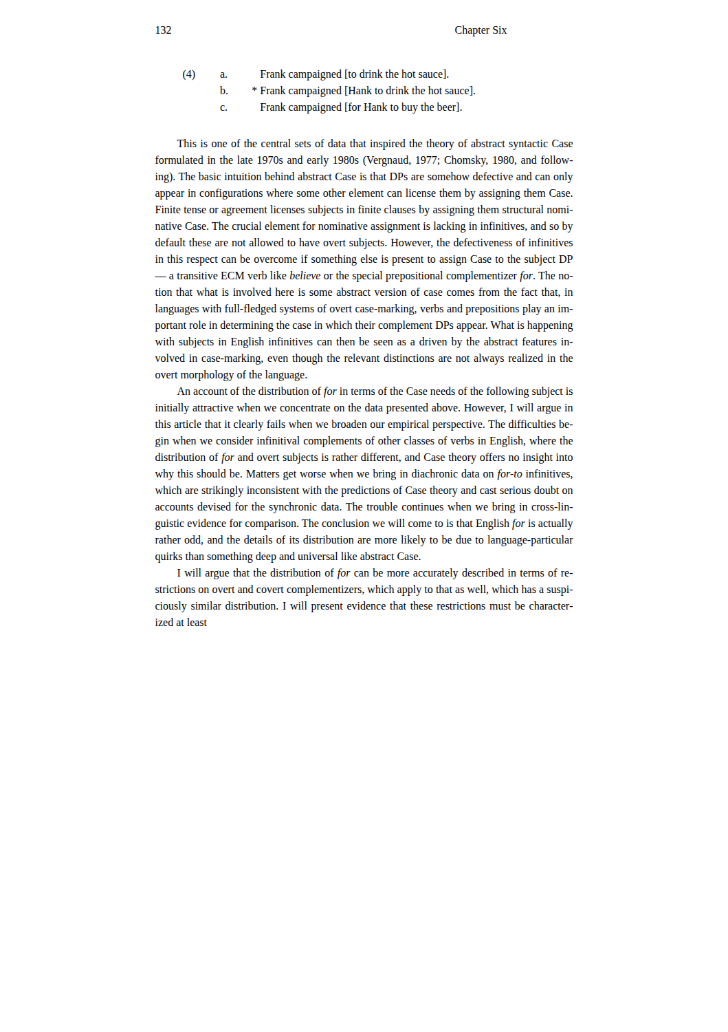132 Chapter Six
| (4) | a. | | Frank campaigned [to drink the hot sauce]. |
| | b. | * | Frank campaigned [Hank to drink the hot sauce]. |
| | c. | | Frank campaigned [for Hank to buy the beer]. |
This is one of the central sets of data that inspired the theory of abstract syntactic Case formulated in the late 1970s and early 1980s (Vergnaud, 1977; Chomsky, 1980, and following). The basic intuition behind abstract Case is that DPs are somehow defective and can only appear in configurations where some other element can license them by assigning them Case. Finite tense or agreement licenses subjects in finite clauses by assigning them structural nominative Case. The crucial element for nominative assignment is lacking in infinitives, and so by default these are not allowed to have overt subjects. However, the defectiveness of infinitives in this respect can be overcome if something else is present to assign Case to the subject DP — a transitive ECM verb like believe or the special prepositional complementizer for. The notion that what is involved here is some abstract version of case comes from the fact that, in languages with full-fledged systems of overt case-marking, verbs and prepositions play an important role in determining the case in which their complement DPs appear. What is happening with subjects in English infinitives can then be seen as a driven by the abstract features involved in case-marking, even though the relevant distinctions are not always realized in the overt morphology of the language.
An account of the distribution of for in terms of the Case needs of the following subject is initially attractive when we concentrate on the data presented above. However, I will argue in this article that it clearly fails when we broaden our empirical perspective. The difficulties begin when we consider infinitival complements of other classes of verbs in English, where the distribution of for and overt subjects is rather different, and Case theory offers no insight into why this should be. Matters get worse when we bring in diachronic data on for-to infinitives, which are strikingly inconsistent with the predictions of Case theory and cast serious doubt on accounts devised for the synchronic data. The trouble continues when we bring in cross-linguistic evidence for comparison. The conclusion we will come to is that English for is actually rather odd, and the details of its distribution are more likely to be due to language-particular quirks than something deep and universal like abstract Case.
I will argue that the distribution of for can be more accurately described in terms of restrictions on overt and covert complementizers, which apply to that as well, which has a suspiciously similar distribution. I will present evidence that these restrictions must be characterized at least